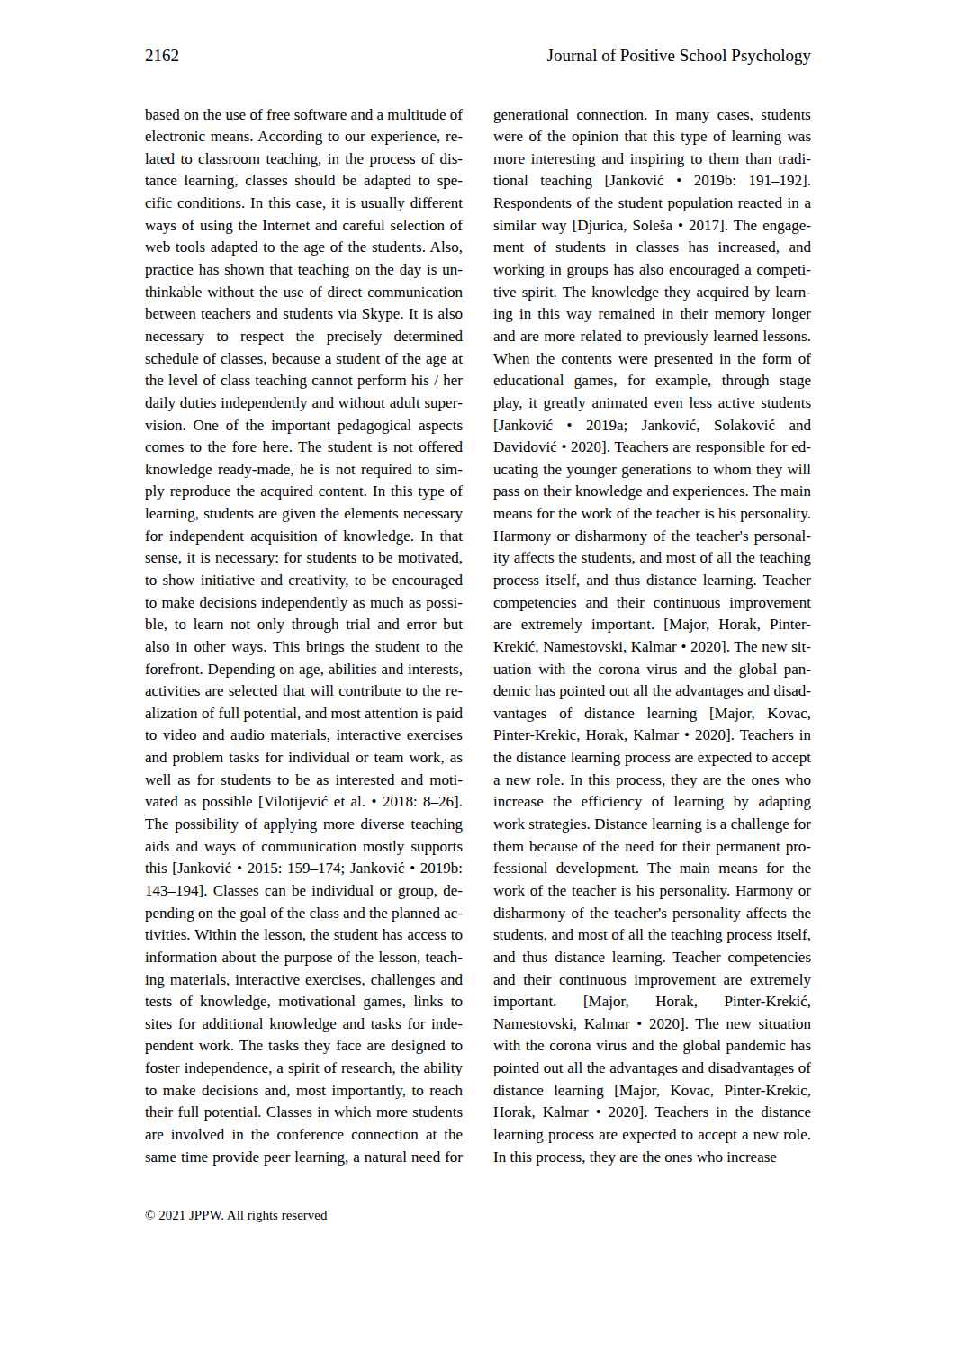2162 Journal of Positive School Psychology
based on the use of free software and a multitude of electronic means. According to our experience, related to classroom teaching, in the process of distance learning, classes should be adapted to specific conditions. In this case, it is usually different ways of using the Internet and careful selection of web tools adapted to the age of the students. Also, practice has shown that teaching on the day is unthinkable without the use of direct communication between teachers and students via Skype. It is also necessary to respect the precisely determined schedule of classes, because a student of the age at the level of class teaching cannot perform his / her daily duties independently and without adult supervision. One of the important pedagogical aspects comes to the fore here. The student is not offered knowledge ready-made, he is not required to simply reproduce the acquired content. In this type of learning, students are given the elements necessary for independent acquisition of knowledge. In that sense, it is necessary: for students to be motivated, to show initiative and creativity, to be encouraged to make decisions independently as much as possible, to learn not only through trial and error but also in other ways. This brings the student to the forefront. Depending on age, abilities and interests, activities are selected that will contribute to the realization of full potential, and most attention is paid to video and audio materials, interactive exercises and problem tasks for individual or team work, as well as for students to be as interested and motivated as possible [Vilotijević et al. • 2018: 8–26]. The possibility of applying more diverse teaching aids and ways of communication mostly supports this [Janković • 2015: 159–174; Janković • 2019b: 143–194]. Classes can be individual or group, depending on the goal of the class and the planned activities. Within the lesson, the student has access to information about the purpose of the lesson, teaching materials, interactive exercises, challenges and tests of knowledge, motivational games, links to sites for additional knowledge and tasks for independent work. The tasks they face are designed to foster independence, a spirit of research, the ability to make decisions and, most importantly, to reach their full potential. Classes in which more students are involved in the conference connection at the same time provide peer learning, a natural need for generational connection. In many cases, students were of the opinion that this type of learning was more interesting and inspiring to them than traditional teaching [Janković • 2019b: 191–192]. Respondents of the student population reacted in a similar way [Djurica, Soleša • 2017]. The engagement of students in classes has increased, and working in groups has also encouraged a competitive spirit. The knowledge they acquired by learning in this way remained in their memory longer and are more related to previously learned lessons. When the contents were presented in the form of educational games, for example, through stage play, it greatly animated even less active students [Janković • 2019a; Janković, Solaković and Davidović • 2020]. Teachers are responsible for educating the younger generations to whom they will pass on their knowledge and experiences. The main means for the work of the teacher is his personality. Harmony or disharmony of the teacher's personality affects the students, and most of all the teaching process itself, and thus distance learning. Teacher competencies and their continuous improvement are extremely important. [Major, Horak, Pinter-Krekić, Namestovski, Kalmar • 2020]. The new situation with the corona virus and the global pandemic has pointed out all the advantages and disadvantages of distance learning [Major, Kovac, Pinter-Krekic, Horak, Kalmar • 2020]. Teachers in the distance learning process are expected to accept a new role. In this process, they are the ones who increase the efficiency of learning by adapting work strategies. Distance learning is a challenge for them because of the need for their permanent professional development. The main means for the work of the teacher is his personality. Harmony or disharmony of the teacher's personality affects the students, and most of all the teaching process itself, and thus distance learning. Teacher competencies and their continuous improvement are extremely important. [Major, Horak, Pinter-Krekić, Namestovski, Kalmar • 2020]. The new situation with the corona virus and the global pandemic has pointed out all the advantages and disadvantages of distance learning [Major, Kovac, Pinter-Krekic, Horak, Kalmar • 2020]. Teachers in the distance learning process are expected to accept a new role. In this process, they are the ones who increase
© 2021 JPPW. All rights reserved